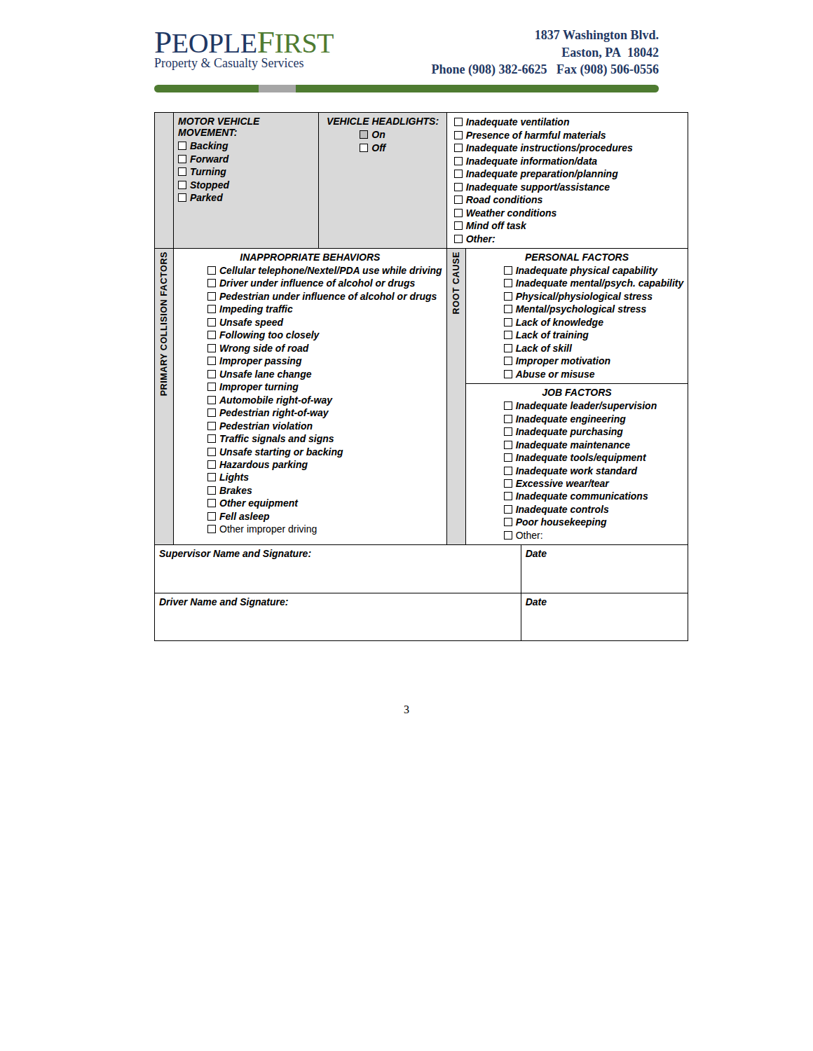PEOPLE FIRST
Property & Casualty Services
1837 Washington Blvd.
Easton, PA 18042
Phone (908) 382-6625 Fax (908) 506-0556
| | MOTOR VEHICLE MOVEMENT: Backing Forward Turning Stopped Parked | VEHICLE HEADLIGHTS: On Off | Inadequate ventilation Presence of harmful materials Inadequate instructions/procedures Inadequate information/data Inadequate preparation/planning Inadequate support/assistance Road conditions Weather conditions Mind off task Other: |
| PRIMARY COLLISION FACTORS | INAPPROPRIATE BEHAVIORS Cellular telephone/Nextel/PDA use while driving Driver under influence of alcohol or drugs Pedestrian under influence of alcohol or drugs Impeding traffic Unsafe speed Following too closely Wrong side of road Improper passing Unsafe lane change Improper turning Automobile right-of-way Pedestrian right-of-way Pedestrian violation Traffic signals and signs Unsafe starting or backing Hazardous parking Lights Brakes Other equipment Fell asleep Other improper driving | ROOT CAUSE | PERSONAL FACTORS Inadequate physical capability Inadequate mental/psych. capability Physical/physiological stress Mental/psychological stress Lack of knowledge Lack of training Lack of skill Improper motivation Abuse or misuse |
| JOB FACTORS Inadequate leader/supervision Inadequate engineering Inadequate purchasing Inadequate maintenance Inadequate tools/equipment Inadequate work standard Excessive wear/tear Inadequate communications Inadequate controls Poor housekeeping Other: |
| Supervisor Name and Signature: | Date |
| Driver Name and Signature: | Date |
3